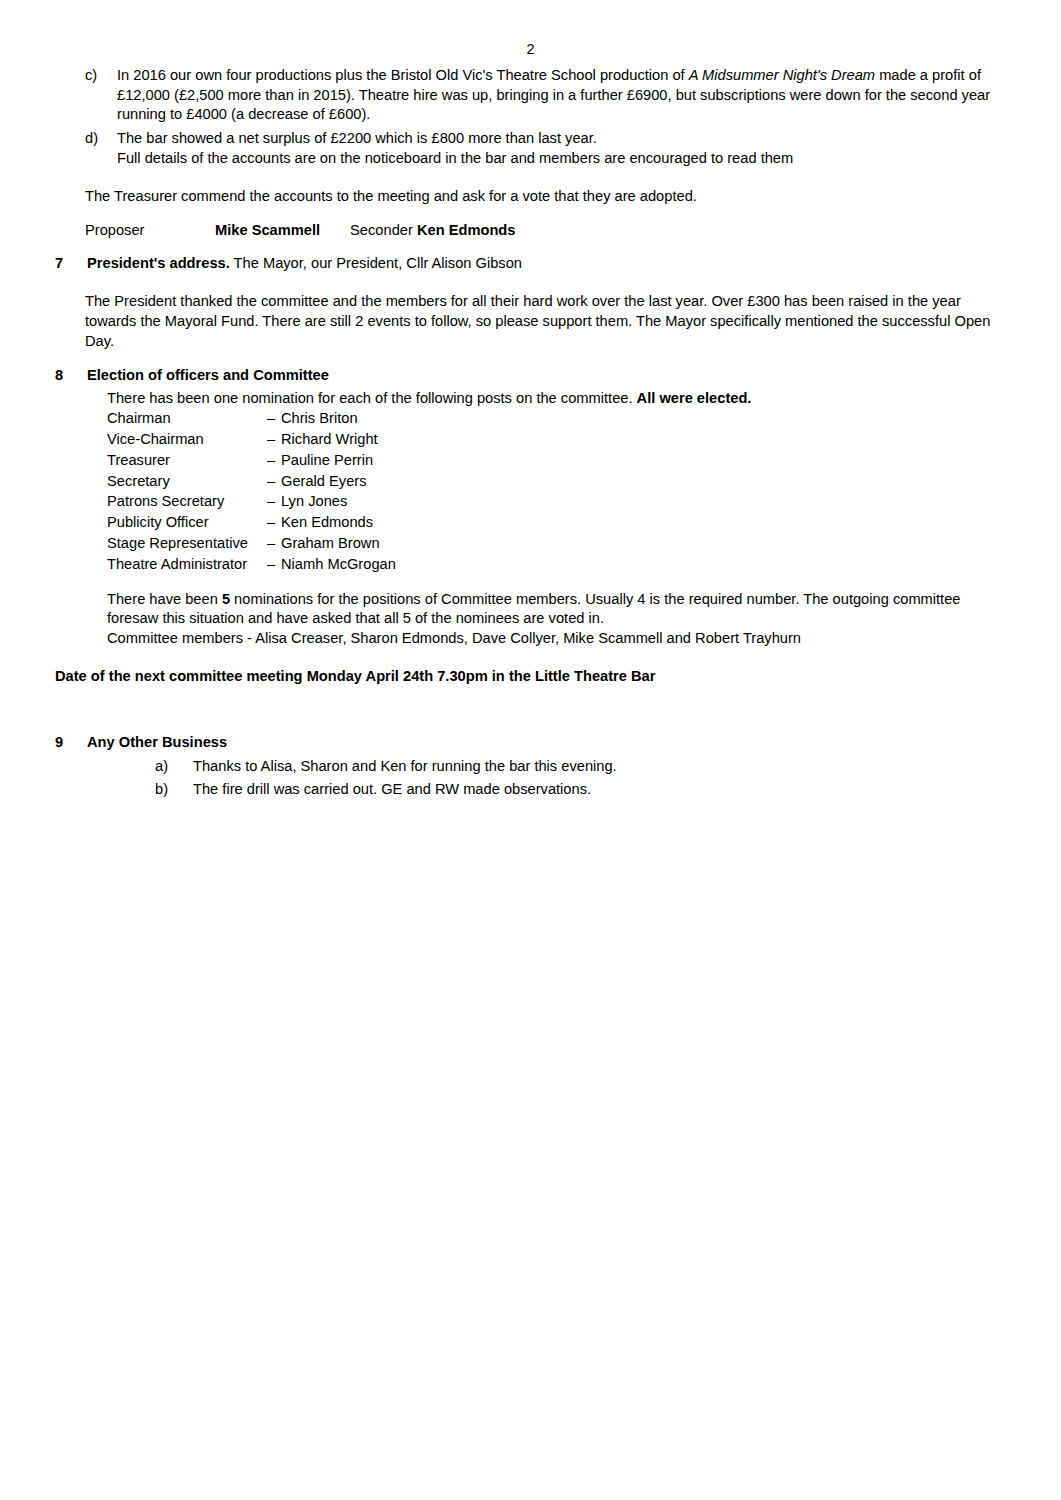2
c)
In 2016 our own four productions plus the Bristol Old Vic's Theatre School production of A Midsummer Night's Dream made a profit of £12,000 (£2,500 more than in 2015). Theatre hire was up, bringing in a further £6900, but subscriptions were down for the second year running to £4000 (a decrease of £600).
d)
The bar showed a net surplus of £2200 which is £800 more than last year.
Full details of the accounts are on the noticeboard in the bar and members are encouraged to read them
The Treasurer commend the accounts to the meeting and ask for a vote that they are adopted.
Proposer Mike Scammell Seconder Ken Edmonds
7
President's address. The Mayor, our President, Cllr Alison Gibson
The President thanked the committee and the members for all their hard work over the last year. Over £300 has been raised in the year towards the Mayoral Fund. There are still 2 events to follow, so please support them. The Mayor specifically mentioned the successful Open Day.
8
Election of officers and Committee
There has been one nomination for each of the following posts on the committee. All were elected.
| Chairman | – | Chris Briton |
| Vice-Chairman | – | Richard Wright |
| Treasurer | – | Pauline Perrin |
| Secretary | – | Gerald Eyers |
| Patrons Secretary | – | Lyn Jones |
| Publicity Officer | – | Ken Edmonds |
| Stage Representative | – | Graham Brown |
| Theatre Administrator | – | Niamh McGrogan |
There have been 5 nominations for the positions of Committee members. Usually 4 is the required number. The outgoing committee foresaw this situation and have asked that all 5 of the nominees are voted in.
Committee members - Alisa Creaser, Sharon Edmonds, Dave Collyer, Mike Scammell and Robert Trayhurn
Date of the next committee meeting Monday April 24th 7.30pm in the Little Theatre Bar
9
Any Other Business
a)
Thanks to Alisa, Sharon and Ken for running the bar this evening.
b)
The fire drill was carried out. GE and RW made observations.